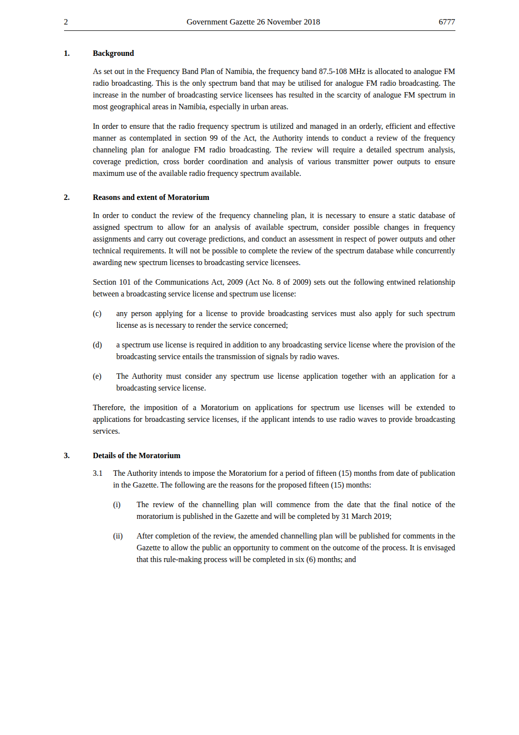2 Government Gazette 26 November 2018 6777
1. Background
As set out in the Frequency Band Plan of Namibia, the frequency band 87.5-108 MHz is allocated to analogue FM radio broadcasting. This is the only spectrum band that may be utilised for analogue FM radio broadcasting. The increase in the number of broadcasting service licensees has resulted in the scarcity of analogue FM spectrum in most geographical areas in Namibia, especially in urban areas.
In order to ensure that the radio frequency spectrum is utilized and managed in an orderly, efficient and effective manner as contemplated in section 99 of the Act, the Authority intends to conduct a review of the frequency channeling plan for analogue FM radio broadcasting. The review will require a detailed spectrum analysis, coverage prediction, cross border coordination and analysis of various transmitter power outputs to ensure maximum use of the available radio frequency spectrum available.
2. Reasons and extent of Moratorium
In order to conduct the review of the frequency channeling plan, it is necessary to ensure a static database of assigned spectrum to allow for an analysis of available spectrum, consider possible changes in frequency assignments and carry out coverage predictions, and conduct an assessment in respect of power outputs and other technical requirements. It will not be possible to complete the review of the spectrum database while concurrently awarding new spectrum licenses to broadcasting service licensees.
Section 101 of the Communications Act, 2009 (Act No. 8 of 2009) sets out the following entwined relationship between a broadcasting service license and spectrum use license:
(c) any person applying for a license to provide broadcasting services must also apply for such spectrum license as is necessary to render the service concerned;
(d) a spectrum use license is required in addition to any broadcasting service license where the provision of the broadcasting service entails the transmission of signals by radio waves.
(e) The Authority must consider any spectrum use license application together with an application for a broadcasting service license.
Therefore, the imposition of a Moratorium on applications for spectrum use licenses will be extended to applications for broadcasting service licenses, if the applicant intends to use radio waves to provide broadcasting services.
3. Details of the Moratorium
3.1 The Authority intends to impose the Moratorium for a period of fifteen (15) months from date of publication in the Gazette. The following are the reasons for the proposed fifteen (15) months:
(i) The review of the channelling plan will commence from the date that the final notice of the moratorium is published in the Gazette and will be completed by 31 March 2019;
(ii) After completion of the review, the amended channelling plan will be published for comments in the Gazette to allow the public an opportunity to comment on the outcome of the process. It is envisaged that this rule-making process will be completed in six (6) months; and